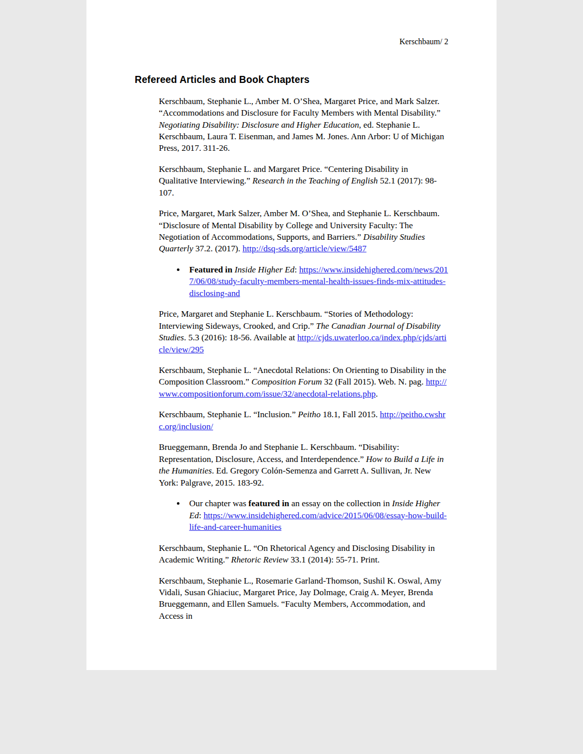Kerschbaum/ 2
Refereed Articles and Book Chapters
Kerschbaum, Stephanie L., Amber M. O’Shea, Margaret Price, and Mark Salzer. “Accommodations and Disclosure for Faculty Members with Mental Disability.” Negotiating Disability: Disclosure and Higher Education, ed. Stephanie L. Kerschbaum, Laura T. Eisenman, and James M. Jones. Ann Arbor: U of Michigan Press, 2017. 311-26.
Kerschbaum, Stephanie L. and Margaret Price. “Centering Disability in Qualitative Interviewing.” Research in the Teaching of English 52.1 (2017): 98-107.
Price, Margaret, Mark Salzer, Amber M. O’Shea, and Stephanie L. Kerschbaum. “Disclosure of Mental Disability by College and University Faculty: The Negotiation of Accommodations, Supports, and Barriers.” Disability Studies Quarterly 37.2. (2017). http://dsq-sds.org/article/view/5487
Featured in Inside Higher Ed: https://www.insidehighered.com/news/2017/06/08/study-faculty-members-mental-health-issues-finds-mix-attitudes-disclosing-and
Price, Margaret and Stephanie L. Kerschbaum. “Stories of Methodology: Interviewing Sideways, Crooked, and Crip.” The Canadian Journal of Disability Studies. 5.3 (2016): 18-56. Available at http://cjds.uwaterloo.ca/index.php/cjds/article/view/295
Kerschbaum, Stephanie L. “Anecdotal Relations: On Orienting to Disability in the Composition Classroom.” Composition Forum 32 (Fall 2015). Web. N. pag. http://www.compositionforum.com/issue/32/anecdotal-relations.php.
Kerschbaum, Stephanie L. “Inclusion.” Peitho 18.1, Fall 2015. http://peitho.cwshrc.org/inclusion/
Brueggemann, Brenda Jo and Stephanie L. Kerschbaum. “Disability: Representation, Disclosure, Access, and Interdependence.” How to Build a Life in the Humanities. Ed. Gregory Colón-Semenza and Garrett A. Sullivan, Jr. New York: Palgrave, 2015. 183-92.
Our chapter was featured in an essay on the collection in Inside Higher Ed: https://www.insidehighered.com/advice/2015/06/08/essay-how-build-life-and-career-humanities
Kerschbaum, Stephanie L. “On Rhetorical Agency and Disclosing Disability in Academic Writing.” Rhetoric Review 33.1 (2014): 55-71. Print.
Kerschbaum, Stephanie L., Rosemarie Garland-Thomson, Sushil K. Oswal, Amy Vidali, Susan Ghiaciuc, Margaret Price, Jay Dolmage, Craig A. Meyer, Brenda Brueggemann, and Ellen Samuels. “Faculty Members, Accommodation, and Access in